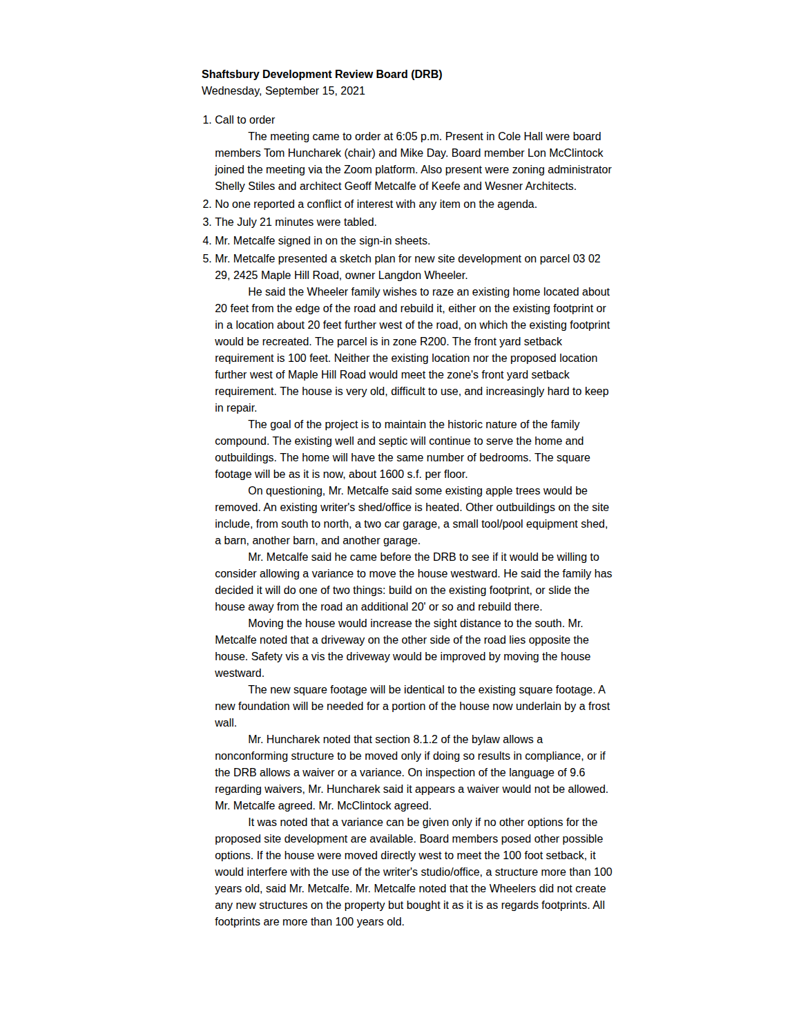Shaftsbury Development Review Board (DRB)
Wednesday, September 15, 2021
Call to order
The meeting came to order at 6:05 p.m. Present in Cole Hall were board members Tom Huncharek (chair) and Mike Day. Board member Lon McClintock joined the meeting via the Zoom platform. Also present were zoning administrator Shelly Stiles and architect Geoff Metcalfe of Keefe and Wesner Architects.
No one reported a conflict of interest with any item on the agenda.
The July 21 minutes were tabled.
Mr. Metcalfe signed in on the sign-in sheets.
Mr. Metcalfe presented a sketch plan for new site development on parcel 03 02 29, 2425 Maple Hill Road, owner Langdon Wheeler.
He said the Wheeler family wishes to raze an existing home located about 20 feet from the edge of the road and rebuild it, either on the existing footprint or in a location about 20 feet further west of the road, on which the existing footprint would be recreated. The parcel is in zone R200. The front yard setback requirement is 100 feet. Neither the existing location nor the proposed location further west of Maple Hill Road would meet the zone's front yard setback requirement. The house is very old, difficult to use, and increasingly hard to keep in repair.
The goal of the project is to maintain the historic nature of the family compound. The existing well and septic will continue to serve the home and outbuildings. The home will have the same number of bedrooms. The square footage will be as it is now, about 1600 s.f. per floor.
On questioning, Mr. Metcalfe said some existing apple trees would be removed. An existing writer's shed/office is heated. Other outbuildings on the site include, from south to north, a two car garage, a small tool/pool equipment shed, a barn, another barn, and another garage.
Mr. Metcalfe said he came before the DRB to see if it would be willing to consider allowing a variance to move the house westward. He said the family has decided it will do one of two things: build on the existing footprint, or slide the house away from the road an additional 20' or so and rebuild there.
Moving the house would increase the sight distance to the south. Mr. Metcalfe noted that a driveway on the other side of the road lies opposite the house. Safety vis a vis the driveway would be improved by moving the house westward.
The new square footage will be identical to the existing square footage. A new foundation will be needed for a portion of the house now underlain by a frost wall.
Mr. Huncharek noted that section 8.1.2 of the bylaw allows a nonconforming structure to be moved only if doing so results in compliance, or if the DRB allows a waiver or a variance. On inspection of the language of 9.6 regarding waivers, Mr. Huncharek said it appears a waiver would not be allowed. Mr. Metcalfe agreed. Mr. McClintock agreed.
It was noted that a variance can be given only if no other options for the proposed site development are available. Board members posed other possible options. If the house were moved directly west to meet the 100 foot setback, it would interfere with the use of the writer's studio/office, a structure more than 100 years old, said Mr. Metcalfe. Mr. Metcalfe noted that the Wheelers did not create any new structures on the property but bought it as it is as regards footprints. All footprints are more than 100 years old.